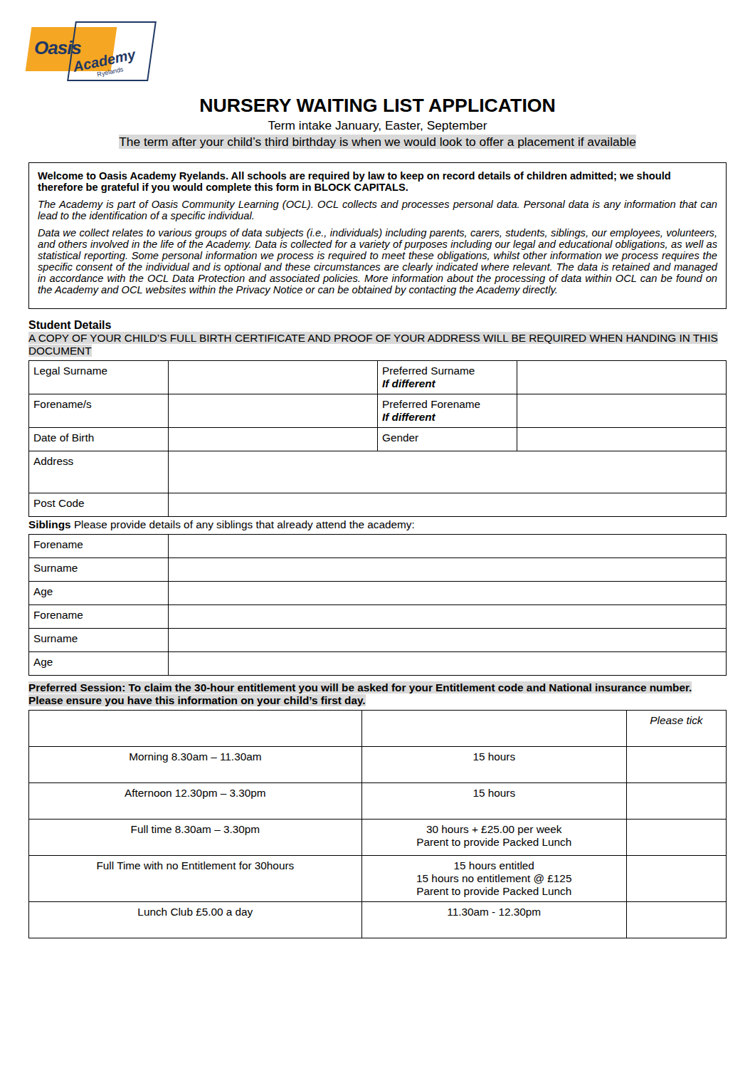Oasis
Academy
Ryelands
NURSERY WAITING LIST APPLICATION
Term intake January, Easter, September
The term after your child’s third birthday is when we would look to offer a placement if available
Welcome to Oasis Academy Ryelands. All schools are required by law to keep on record details of children admitted; we should therefore be grateful if you would complete this form in BLOCK CAPITALS.
The Academy is part of Oasis Community Learning (OCL). OCL collects and processes personal data. Personal data is any information that can lead to the identification of a specific individual.
Data we collect relates to various groups of data subjects (i.e., individuals) including parents, carers, students, siblings, our employees, volunteers, and others involved in the life of the Academy. Data is collected for a variety of purposes including our legal and educational obligations, as well as statistical reporting. Some personal information we process is required to meet these obligations, whilst other information we process requires the specific consent of the individual and is optional and these circumstances are clearly indicated where relevant. The data is retained and managed in accordance with the OCL Data Protection and associated policies. More information about the processing of data within OCL can be found on the Academy and OCL websites within the Privacy Notice or can be obtained by contacting the Academy directly.
Student Details
A COPY OF YOUR CHILD’S FULL BIRTH CERTIFICATE AND PROOF OF YOUR ADDRESS WILL BE REQUIRED WHEN HANDING IN THIS DOCUMENT
| Legal Surname | | Preferred Surname If different | |
| Forename/s | | Preferred Forename If different | |
| Date of Birth | | Gender | |
| Address | |
| Post Code | |
Siblings Please provide details of any siblings that already attend the academy:
| Forename | |
| Surname | |
| Age | |
| Forename | |
| Surname | |
| Age | |
Preferred Session: To claim the 30-hour entitlement you will be asked for your Entitlement code and National insurance number. Please ensure you have this information on your child’s first day.
| | | Please tick |
| Morning 8.30am – 11.30am | 15 hours | |
| Afternoon 12.30pm – 3.30pm | 15 hours | |
| Full time 8.30am – 3.30pm | 30 hours + £25.00 per week Parent to provide Packed Lunch | |
| Full Time with no Entitlement for 30hours | 15 hours entitled 15 hours no entitlement @ £125 Parent to provide Packed Lunch | |
| Lunch Club £5.00 a day | 11.30am - 12.30pm | |